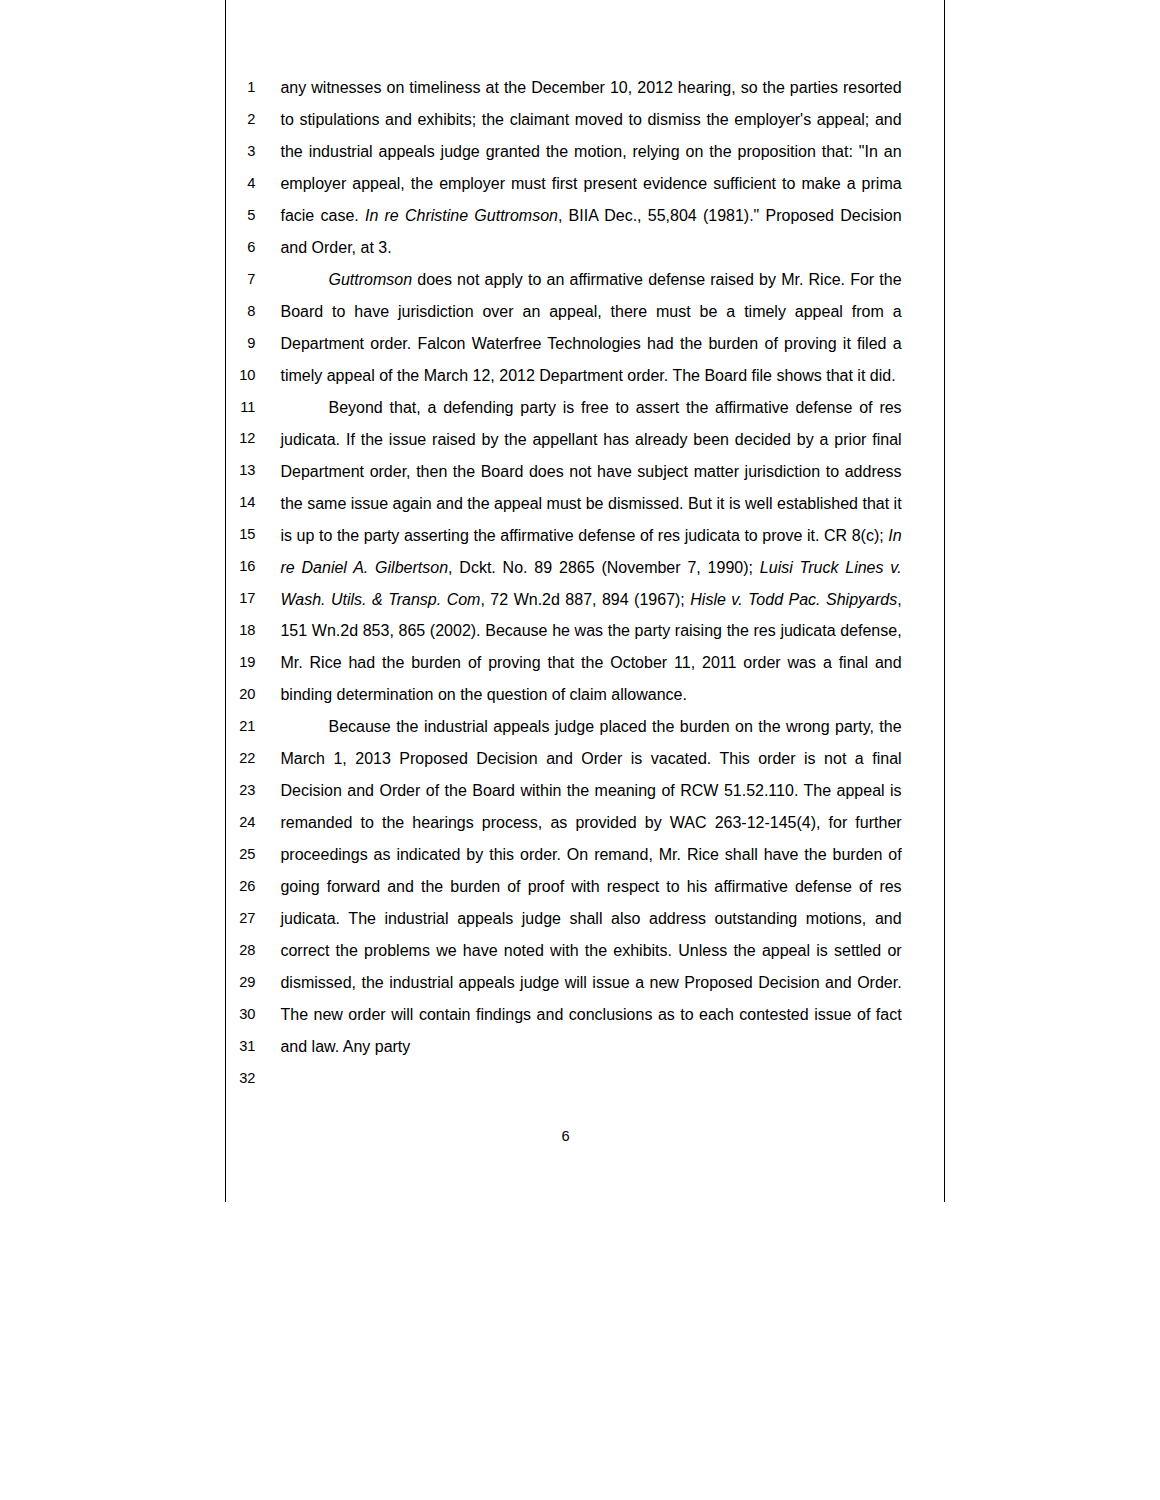1
2
3
4
5
6
7
8
9
10
11
12
13
14
15
16
17
18
19
20
21
22
23
24
25
26
27
28
29
30
31
32
any witnesses on timeliness at the December 10, 2012 hearing, so the parties resorted to stipulations and exhibits; the claimant moved to dismiss the employer's appeal; and the industrial appeals judge granted the motion, relying on the proposition that: "In an employer appeal, the employer must first present evidence sufficient to make a prima facie case. In re Christine Guttromson, BIIA Dec., 55,804 (1981)." Proposed Decision and Order, at 3.
Guttromson does not apply to an affirmative defense raised by Mr. Rice. For the Board to have jurisdiction over an appeal, there must be a timely appeal from a Department order. Falcon Waterfree Technologies had the burden of proving it filed a timely appeal of the March 12, 2012 Department order. The Board file shows that it did.
Beyond that, a defending party is free to assert the affirmative defense of res judicata. If the issue raised by the appellant has already been decided by a prior final Department order, then the Board does not have subject matter jurisdiction to address the same issue again and the appeal must be dismissed. But it is well established that it is up to the party asserting the affirmative defense of res judicata to prove it. CR 8(c); In re Daniel A. Gilbertson, Dckt. No. 89 2865 (November 7, 1990); Luisi Truck Lines v. Wash. Utils. & Transp. Com, 72 Wn.2d 887, 894 (1967); Hisle v. Todd Pac. Shipyards, 151 Wn.2d 853, 865 (2002). Because he was the party raising the res judicata defense, Mr. Rice had the burden of proving that the October 11, 2011 order was a final and binding determination on the question of claim allowance.
Because the industrial appeals judge placed the burden on the wrong party, the March 1, 2013 Proposed Decision and Order is vacated. This order is not a final Decision and Order of the Board within the meaning of RCW 51.52.110. The appeal is remanded to the hearings process, as provided by WAC 263-12-145(4), for further proceedings as indicated by this order. On remand, Mr. Rice shall have the burden of going forward and the burden of proof with respect to his affirmative defense of res judicata. The industrial appeals judge shall also address outstanding motions, and correct the problems we have noted with the exhibits. Unless the appeal is settled or dismissed, the industrial appeals judge will issue a new Proposed Decision and Order. The new order will contain findings and conclusions as to each contested issue of fact and law. Any party
6